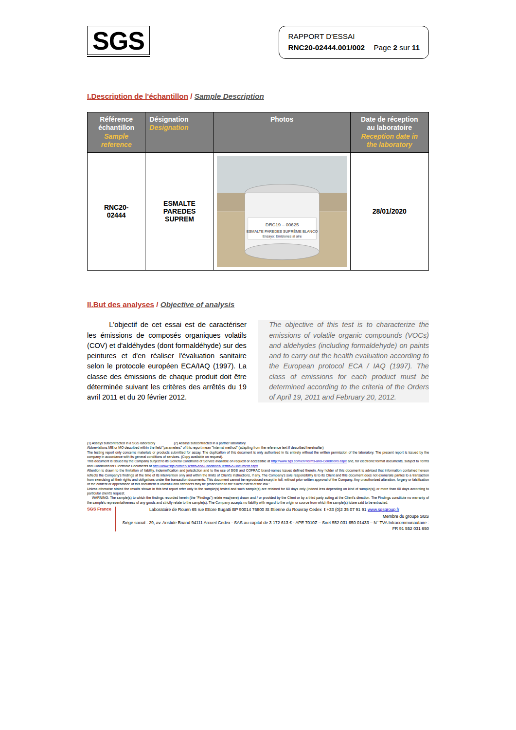SGS
RAPPORT D'ESSAI
RNC20-02444.001/002 Page 2 sur 11
I.Description de l'échantillon / Sample Description
| Référence échantillon Sample reference | Désignation Designation | Photos | Date de réception au laboratoire Reception date in the laboratory |
| --- | --- | --- | --- |
| RNC20- 02444 | ESMALTE PAREDES SUPREM | | 28/01/2020 |
II.But des analyses / Objective of analysis
L'objectif de cet essai est de caractériser les émissions de composés organiques volatils (COV) et d'aldéhydes (dont formaldéhyde) sur des peintures et d'en réaliser l'évaluation sanitaire selon le protocole européen ECA/IAQ (1997). La classe des émissions de chaque produit doit être déterminée suivant les critères des arrêtés du 19 avril 2011 et du 20 février 2012.
The objective of this test is to characterize the emissions of volatile organic compounds (VOCs) and aldehydes (including formaldehyde) on paints and to carry out the health evaluation according to the European protocol ECA / IAQ (1997). The class of emissions for each product must be determined according to the criteria of the Orders of April 19, 2011 and February 20, 2012.
(1) Assays subcontracted in a SGS laboratory (2) Assays subcontracted in a partner laboratory.
Abbreviations ME or MO described within the field "parameters" of this report mean "Internal method" (adapting from the reference text if described hereinafter)
The testing report only concerns materials or products submitted for assay. The duplication of this document is only authorized in its entirety without the written permission of the laboratory. The present report is issued by the company in accordance with its general conditions of services. (Copy available on request).
This document is issued by the Company subject to its General Conditions of Service available on request or accessible at http://www.sgs.com/en/Terms-and-Conditions.aspx and, for electronic format documents, subject to Terms and Conditions for Electronic Documents at http://www.sgs.com/en/Terms-and-Conditions/Terms-e-Document.aspx
Attention is drawn to the limitation of liability, indemnification and jurisdiction and to the use of SGS and COFRAC brand-names issues defined therein. Any holder of this document is advised that information contained hereon reflects the Company's findings at the time of its intervention only and within the limits of Client's instructions, if any. The Company's sole responsibility is to its Client and this document does not exonerate parties to a transaction from exercising all their rights and obligations under the transaction documents. This document cannot be reproduced except in full, without prior written approval of the Company. Any unauthorized alteration, forgery or falsification of the content or appearance of this document is unlawful and offenders may be prosecuted to the fullest extent of the law."
Unless otherwise stated the results shown in this test report refer only to the sample(s) tested and such sample(s) are retained for 60 days only (indeed less depending on kind of sample(s)) or more than 60 days according to particular client's request.
WARNING: The sample(s) to which the findings recorded herein (the "Findings") relate was(were) drawn and / or provided by the Client or by a third party acting at the Client's direction. The Findings constitute no warranty of the sample's representativeness of any goods and strictly relate to the sample(s). The Company accepts no liability with regard to the origin or source from which the sample(s) is/are said to be extracted.
SGS France
Laboratoire de Rouen 65 rue Ettore Bugatti BP 90014 76800 St Etienne du Rouvray Cedex t +33 (0)2 35 07 91 91 www.sgsgroup.fr Membre du groupe SGS
Siège social : 29, av. Aristide Briand 94111 Arcueil Cedex - SAS au capital de 3 172 613 € - APE 7010Z – Siret 552 031 650 01433 – N° TVA Intracommunautaire :
FR 91 552 031 650